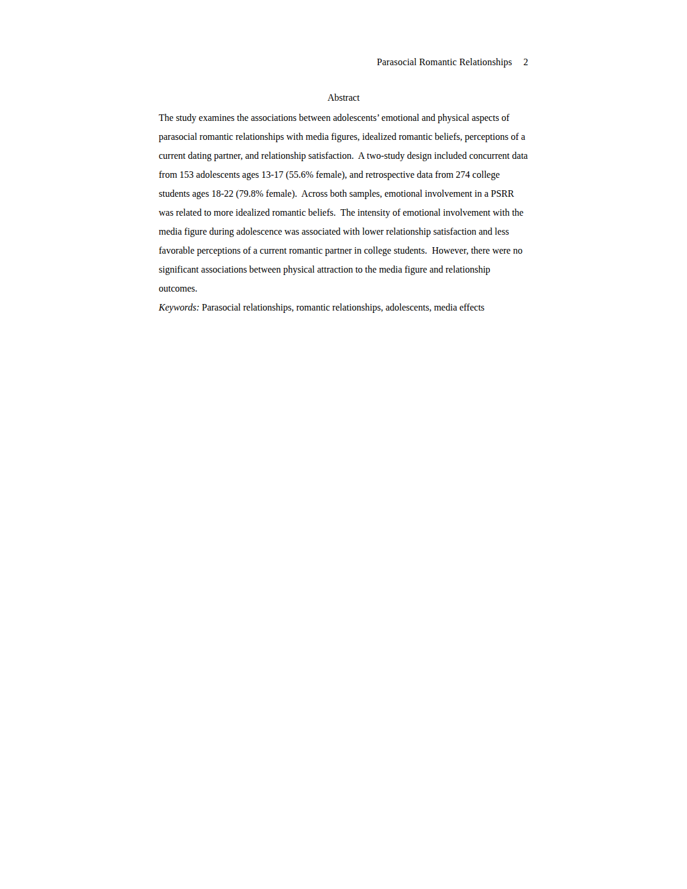Parasocial Romantic Relationships2
Abstract
The study examines the associations between adolescents’ emotional and physical aspects of parasocial romantic relationships with media figures, idealized romantic beliefs, perceptions of a current dating partner, and relationship satisfaction. A two-study design included concurrent data from 153 adolescents ages 13-17 (55.6% female), and retrospective data from 274 college students ages 18-22 (79.8% female). Across both samples, emotional involvement in a PSRR was related to more idealized romantic beliefs. The intensity of emotional involvement with the media figure during adolescence was associated with lower relationship satisfaction and less favorable perceptions of a current romantic partner in college students. However, there were no significant associations between physical attraction to the media figure and relationship outcomes.
Keywords: Parasocial relationships, romantic relationships, adolescents, media effects